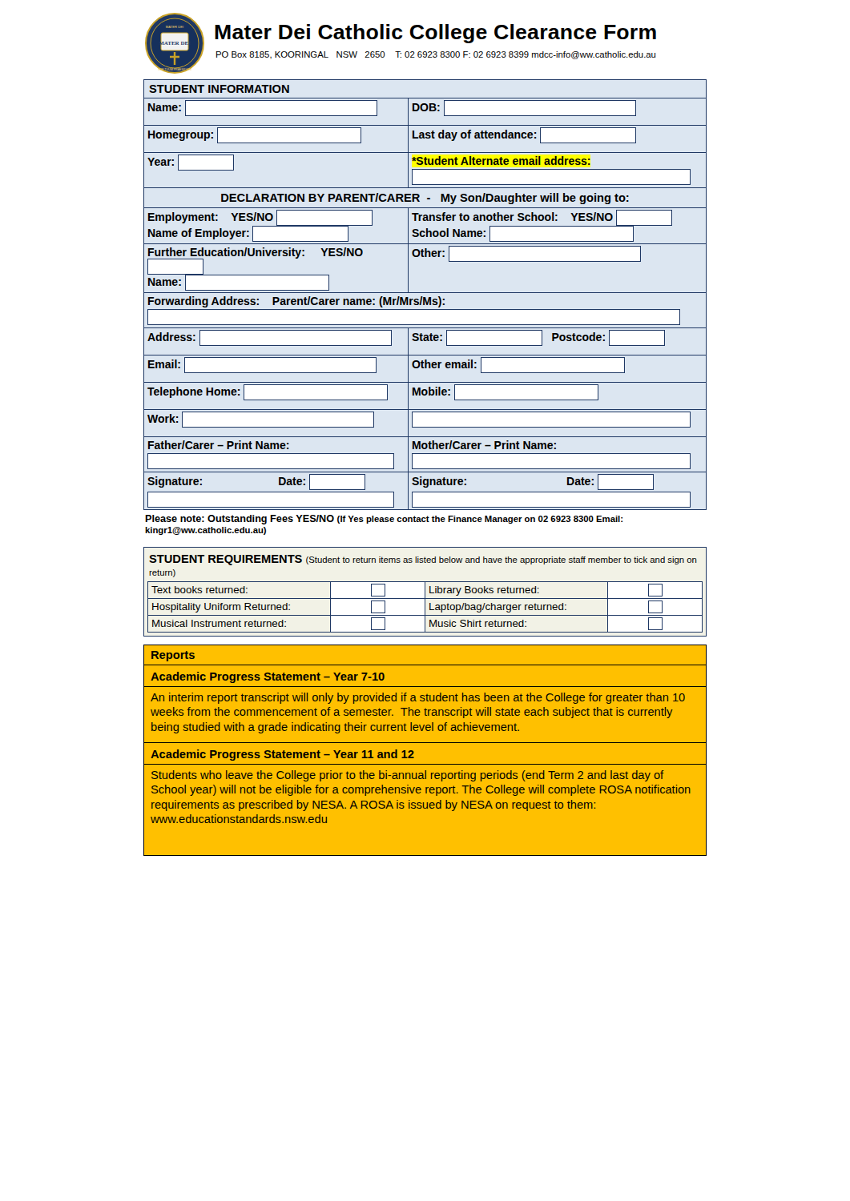MATER DEI MATER DEI SUB TUUM PRAESIDIUM
Mater Dei Catholic College Clearance Form
PO Box 8185, KOORINGAL NSW 2650 T: 02 6923 8300 F: 02 6923 8399 mdcc-info@ww.catholic.edu.au
STUDENT INFORMATION
| Name: | DOB: |
| Homegroup: | Last day of attendance: |
| Year: | *Student Alternate email address: |
DECLARATION BY PARENT/CARER - My Son/Daughter will be going to:
| Employment: YES/NO Name of Employer: | Transfer to another School: YES/NO School Name: |
| Further Education/University: YES/NO Name: | Other: |
| Forwarding Address: Parent/Carer name: (Mr/Mrs/Ms): |
| Address: | State: Postcode: |
| Email: | Other email: |
| Telephone Home: | Mobile: |
| Work: | |
| Father/Carer – Print Name: | Mother/Carer – Print Name: |
| Signature: Date: | Signature: Date: |
Please note: Outstanding Fees YES/NO (If Yes please contact the Finance Manager on 02 6923 8300 Email: kingr1@ww.catholic.edu.au)
STUDENT REQUIREMENTS (Student to return items as listed below and have the appropriate staff member to tick and sign on return)
| Text books returned: | | Library Books returned: | |
| Hospitality Uniform Returned: | | Laptop/bag/charger returned: | |
| Musical Instrument returned: | | Music Shirt returned: | |
Reports
Academic Progress Statement – Year 7-10
An interim report transcript will only by provided if a student has been at the College for greater than 10 weeks from the commencement of a semester. The transcript will state each subject that is currently being studied with a grade indicating their current level of achievement.
Academic Progress Statement – Year 11 and 12
Students who leave the College prior to the bi-annual reporting periods (end Term 2 and last day of School year) will not be eligible for a comprehensive report. The College will complete ROSA notification requirements as prescribed by NESA. A ROSA is issued by NESA on request to them: www.educationstandards.nsw.edu